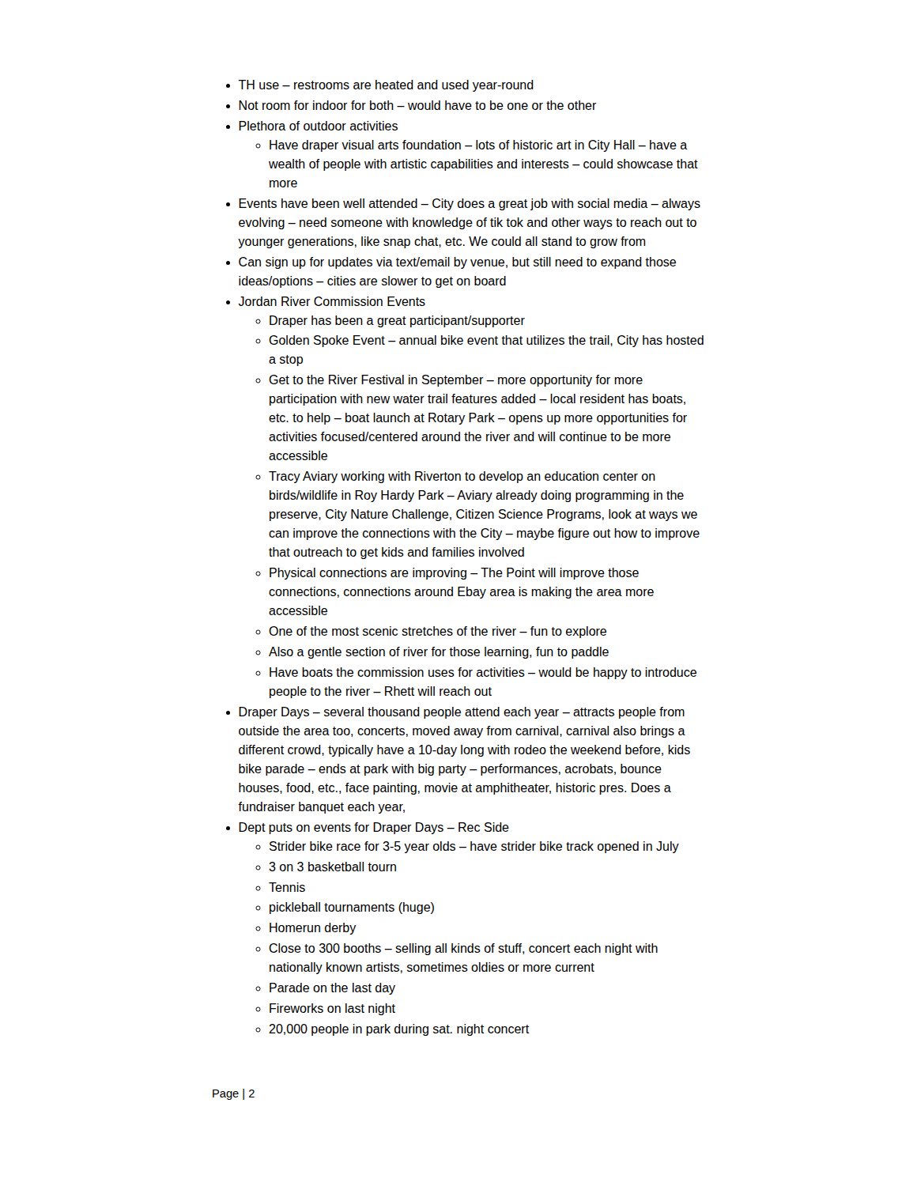TH use – restrooms are heated and used year-round
Not room for indoor for both – would have to be one or the other
Plethora of outdoor activities
Have draper visual arts foundation – lots of historic art in City Hall – have a wealth of people with artistic capabilities and interests – could showcase that more
Events have been well attended – City does a great job with social media – always evolving – need someone with knowledge of tik tok and other ways to reach out to younger generations, like snap chat, etc. We could all stand to grow from
Can sign up for updates via text/email by venue, but still need to expand those ideas/options – cities are slower to get on board
Jordan River Commission Events
Draper has been a great participant/supporter
Golden Spoke Event – annual bike event that utilizes the trail, City has hosted a stop
Get to the River Festival in September – more opportunity for more participation with new water trail features added – local resident has boats, etc. to help – boat launch at Rotary Park – opens up more opportunities for activities focused/centered around the river and will continue to be more accessible
Tracy Aviary working with Riverton to develop an education center on birds/wildlife in Roy Hardy Park – Aviary already doing programming in the preserve, City Nature Challenge, Citizen Science Programs, look at ways we can improve the connections with the City – maybe figure out how to improve that outreach to get kids and families involved
Physical connections are improving – The Point will improve those connections, connections around Ebay area is making the area more accessible
One of the most scenic stretches of the river – fun to explore
Also a gentle section of river for those learning, fun to paddle
Have boats the commission uses for activities – would be happy to introduce people to the river – Rhett will reach out
Draper Days – several thousand people attend each year – attracts people from outside the area too, concerts, moved away from carnival, carnival also brings a different crowd, typically have a 10-day long with rodeo the weekend before, kids bike parade – ends at park with big party – performances, acrobats, bounce houses, food, etc., face painting, movie at amphitheater, historic pres. Does a fundraiser banquet each year,
Dept puts on events for Draper Days – Rec Side
Strider bike race for 3-5 year olds – have strider bike track opened in July
3 on 3 basketball tourn
Tennis
pickleball tournaments (huge)
Homerun derby
Close to 300 booths – selling all kinds of stuff, concert each night with nationally known artists, sometimes oldies or more current
Parade on the last day
Fireworks on last night
20,000 people in park during sat. night concert
Page | 2